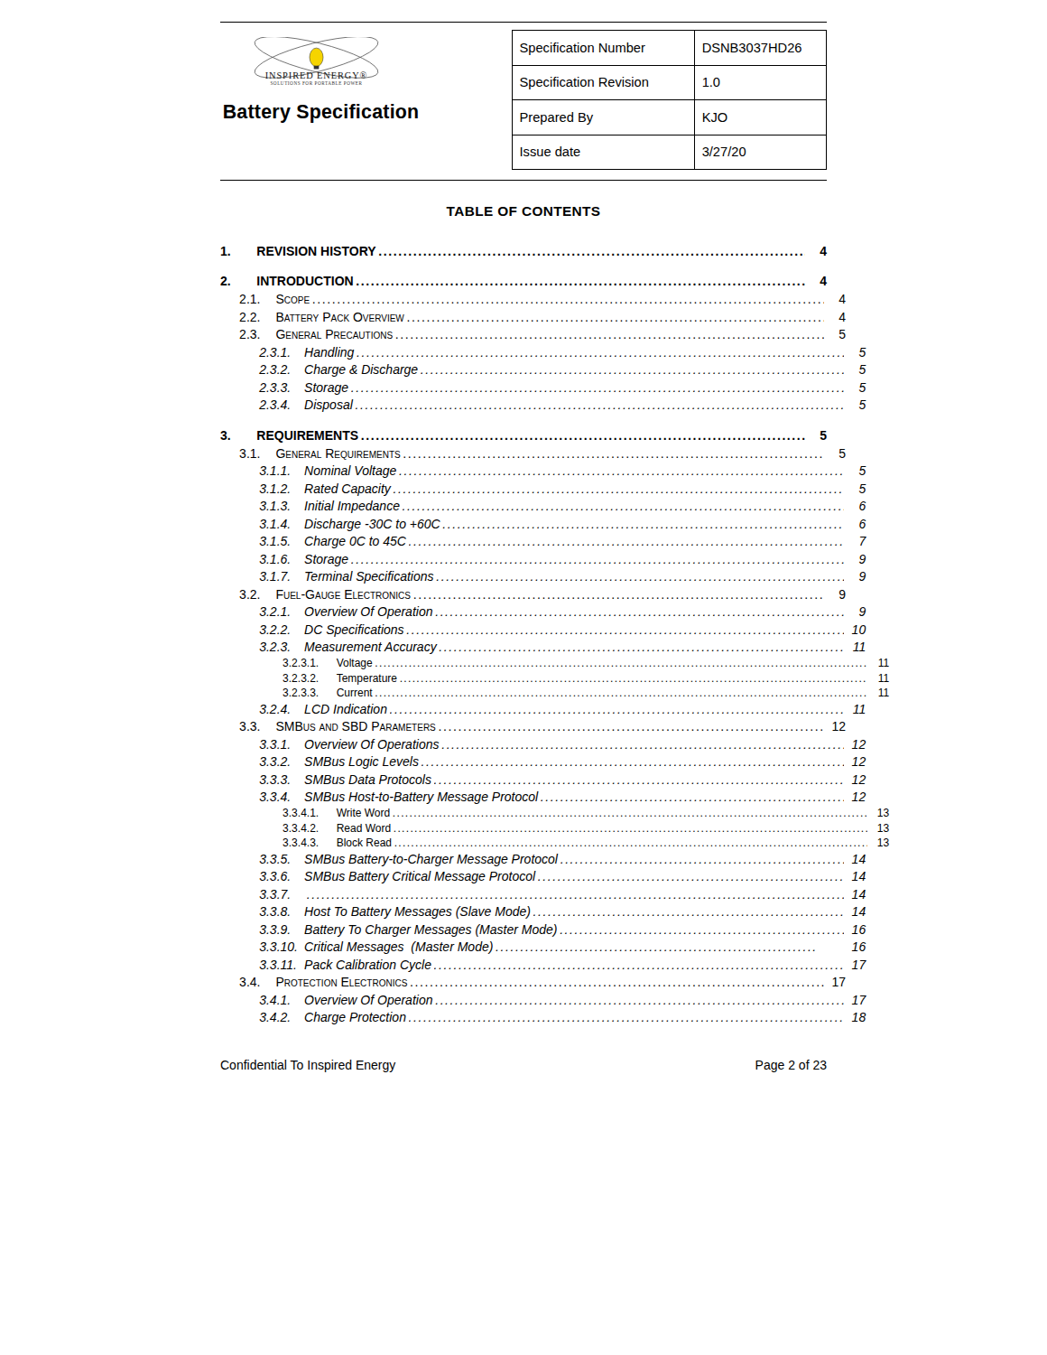| Battery Specification | / Specification Number / DSNB3037HD26 / / Specification Revision / 1.0 / / Prepared By / KJO / / Issue date / 3/27/20 / |
TABLE OF CONTENTS
1. REVISION HISTORY .................................................................................................................................. 4
2. INTRODUCTION ....................................................................................................................................... 4
2.1. Scope ............................................................................................................................................................. 4
2.2. Battery Pack Overview ................................................................................................................. 4
2.3. General Precautions ..................................................................................................................... 5
2.3.1. Handling ................................................................................................................................. 5
2.3.2. Charge & Discharge ................................................................................................................. 5
2.3.3. Storage ................................................................................................................................. 5
2.3.4. Disposal ................................................................................................................................. 5
3. REQUIREMENTS ....................................................................................................................................... 5
3.1. General Requirements ................................................................................................................. 5
3.1.1. Nominal Voltage ................................................................................................................. 5
3.1.2. Rated Capacity ................................................................................................................. 5
3.1.3. Initial Impedance ................................................................................................................. 6
3.1.4. Discharge -30C to +60C ................................................................................................. 6
3.1.5. Charge 0C to 45C ................................................................................................................. 7
3.1.6. Storage ................................................................................................................................. 9
3.1.7. Terminal Specifications ................................................................................................. 9
3.2. Fuel-Gauge Electronics ................................................................................................. 9
3.2.1. Overview Of Operation ................................................................................................. 9
3.2.2. DC Specifications ................................................................................................. 10
3.2.3. Measurement Accuracy ................................................................................................. 11
3.2.3.1. Voltage ................................................................................................................................. 11
3.2.3.2. Temperature ................................................................................................................. 11
3.2.3.3. Current ................................................................................................................................. 11
3.2.4. LCD Indication ................................................................................................................. 11
3.3. SMBus and SBD Parameters ................................................................................................. 12
3.3.1. Overview Of Operations ................................................................................................. 12
3.3.2. SMBus Logic Levels ................................................................................................. 12
3.3.3. SMBus Data Protocols ................................................................................................. 12
3.3.4. SMBus Host-to-Battery Message Protocol ................................................................. 12
3.3.4.1. Write Word ................................................................................................................. 13
3.3.4.2. Read Word ................................................................................................................. 13
3.3.4.3. Block Read ................................................................................................................. 13
3.3.5. SMBus Battery-to-Charger Message Protocol ................................................................. 14
3.3.6. SMBus Battery Critical Message Protocol ................................................................. 14
3.3.7. ................................................................................................................................. 14
3.3.8. Host To Battery Messages (Slave Mode) ................................................................. 14
3.3.9. Battery To Charger Messages (Master Mode) ................................................................. 16
3.3.10. Critical Messages (Master Mode) ................................................................. 16
3.3.11. Pack Calibration Cycle ................................................................................................. 17
3.4. Protection Electronics ................................................................................................. 17
3.4.1. Overview Of Operation ................................................................................................. 17
3.4.2. Charge Protection ................................................................................................. 18
Confidential To Inspired Energy
Page 2 of 23